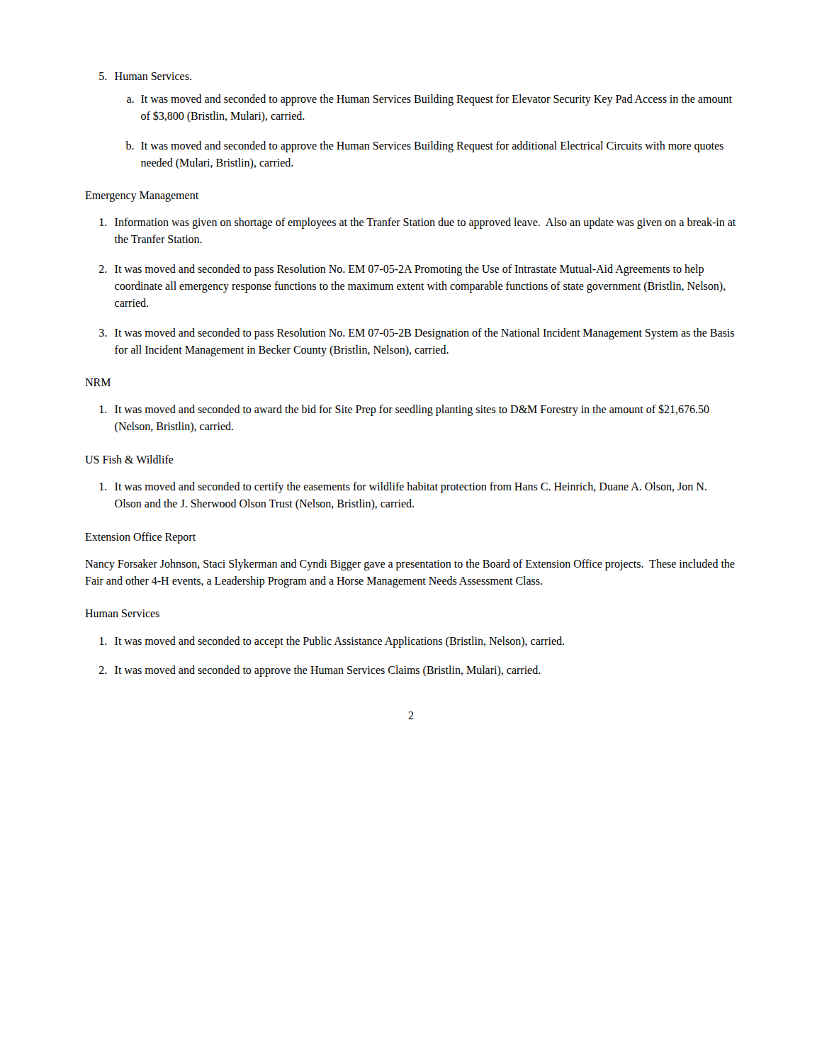Human Services.
It was moved and seconded to approve the Human Services Building Request for Elevator Security Key Pad Access in the amount of $3,800 (Bristlin, Mulari), carried.
It was moved and seconded to approve the Human Services Building Request for additional Electrical Circuits with more quotes needed (Mulari, Bristlin), carried.
Emergency Management
Information was given on shortage of employees at the Tranfer Station due to approved leave. Also an update was given on a break-in at the Tranfer Station.
It was moved and seconded to pass Resolution No. EM 07-05-2A Promoting the Use of Intrastate Mutual-Aid Agreements to help coordinate all emergency response functions to the maximum extent with comparable functions of state government (Bristlin, Nelson), carried.
It was moved and seconded to pass Resolution No. EM 07-05-2B Designation of the National Incident Management System as the Basis for all Incident Management in Becker County (Bristlin, Nelson), carried.
NRM
It was moved and seconded to award the bid for Site Prep for seedling planting sites to D&M Forestry in the amount of $21,676.50 (Nelson, Bristlin), carried.
US Fish & Wildlife
It was moved and seconded to certify the easements for wildlife habitat protection from Hans C. Heinrich, Duane A. Olson, Jon N. Olson and the J. Sherwood Olson Trust (Nelson, Bristlin), carried.
Extension Office Report
Nancy Forsaker Johnson, Staci Slykerman and Cyndi Bigger gave a presentation to the Board of Extension Office projects. These included the Fair and other 4-H events, a Leadership Program and a Horse Management Needs Assessment Class.
Human Services
It was moved and seconded to accept the Public Assistance Applications (Bristlin, Nelson), carried.
It was moved and seconded to approve the Human Services Claims (Bristlin, Mulari), carried.
2